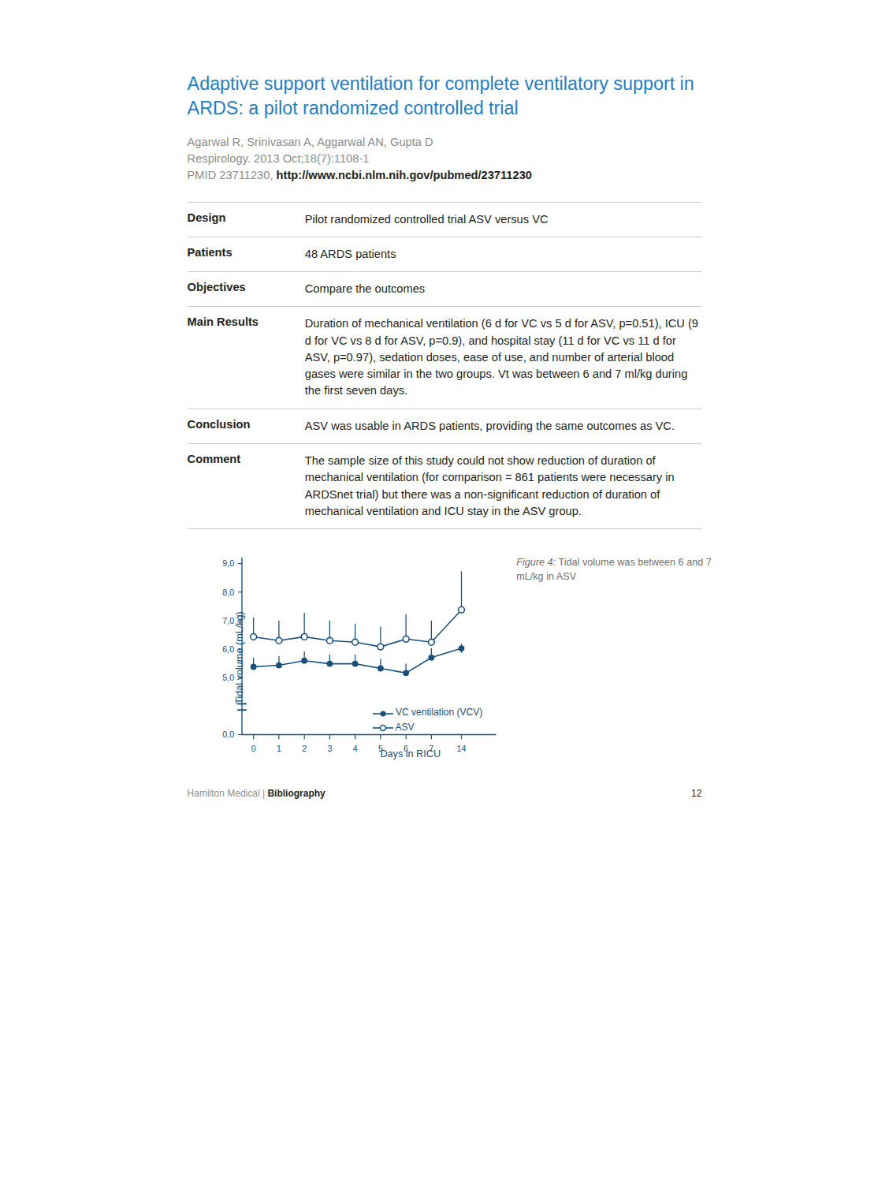Adaptive support ventilation for complete ventilatory support in ARDS: a pilot randomized controlled trial
Agarwal R, Srinivasan A, Aggarwal AN, Gupta D
Respirology. 2013 Oct;18(7):1108-1
PMID 23711230, http://www.ncbi.nlm.nih.gov/pubmed/23711230
| Design | Pilot randomized controlled trial ASV versus VC |
| Patients | 48 ARDS patients |
| Objectives | Compare the outcomes |
| Main Results | Duration of mechanical ventilation (6 d for VC vs 5 d for ASV, p=0.51), ICU (9 d for VC vs 8 d for ASV, p=0.9), and hospital stay (11 d for VC vs 11 d for ASV, p=0.97), sedation doses, ease of use, and number of arterial blood gases were similar in the two groups. Vt was between 6 and 7 ml/kg during the first seven days. |
| Conclusion | ASV was usable in ARDS patients, providing the same outcomes as VC. |
| Comment | The sample size of this study could not show reduction of duration of mechanical ventilation (for comparison = 861 patients were necessary in ARDSnet trial) but there was a non-significant reduction of duration of mechanical ventilation and ICU stay in the ASV group. |
Figure 4: Tidal volume was between 6 and 7 mL/kg in ASV
Tidal volume (mL/kg)
9,0 8,0 7,0 6,0 5,0 0,0 0 1 2 3 4 5 6 7 14
VC ventilation (VCV)
ASV
Days in RICU
Hamilton Medical | Bibliography
12